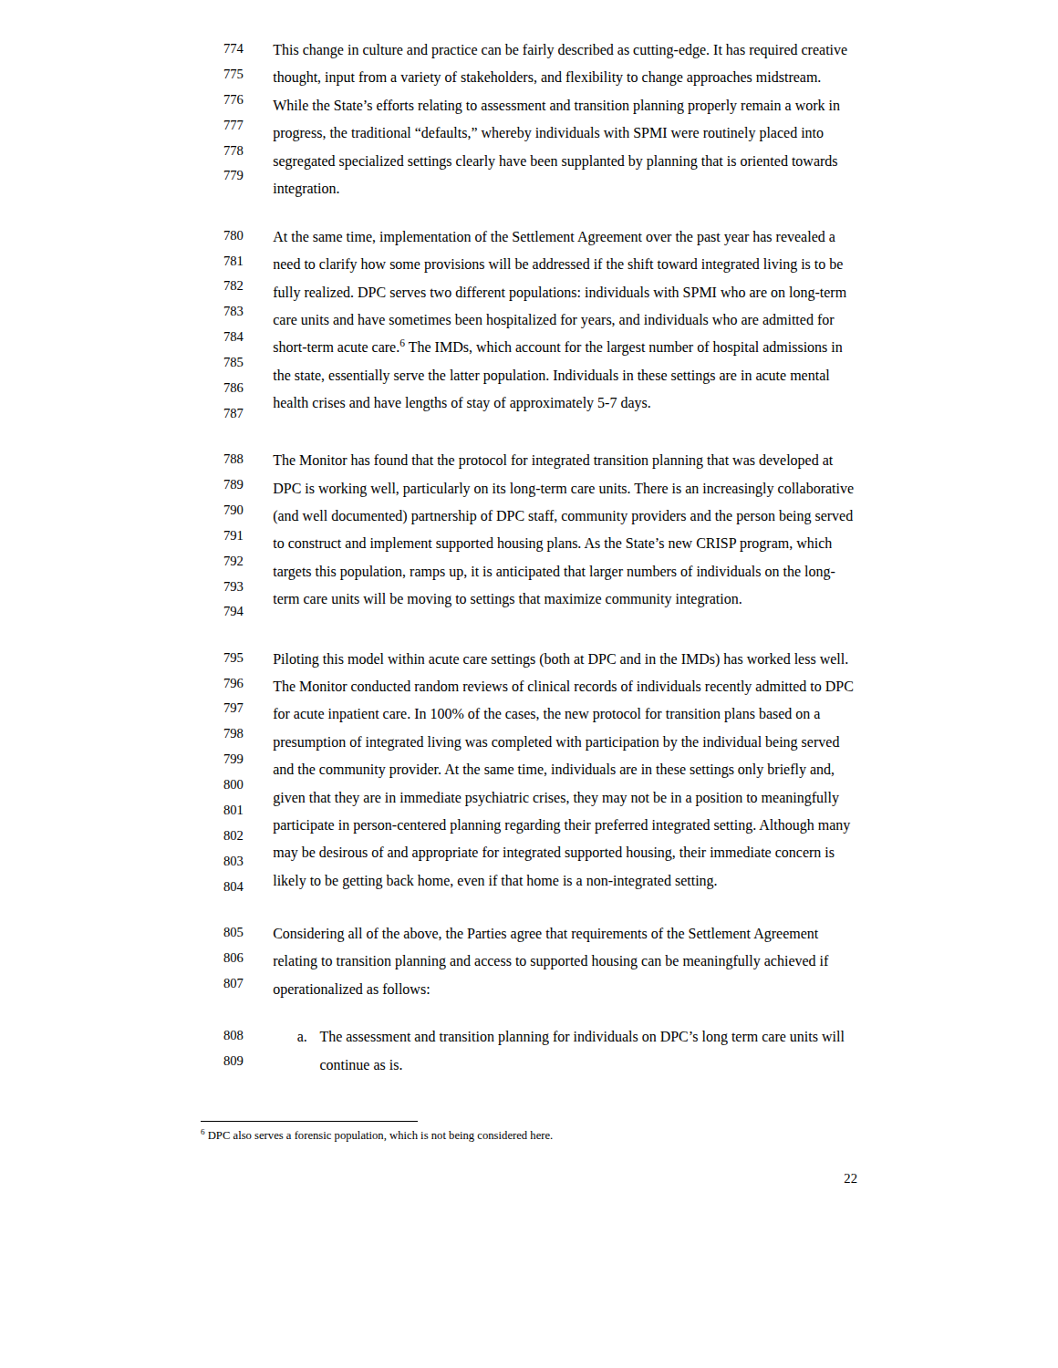774 775 776 777 778 779
This change in culture and practice can be fairly described as cutting-edge. It has required creative thought, input from a variety of stakeholders, and flexibility to change approaches midstream. While the State’s efforts relating to assessment and transition planning properly remain a work in progress, the traditional “defaults,” whereby individuals with SPMI were routinely placed into segregated specialized settings clearly have been supplanted by planning that is oriented towards integration.
780 781 782 783 784 785 786 787
At the same time, implementation of the Settlement Agreement over the past year has revealed a need to clarify how some provisions will be addressed if the shift toward integrated living is to be fully realized. DPC serves two different populations: individuals with SPMI who are on long-term care units and have sometimes been hospitalized for years, and individuals who are admitted for short-term acute care.6 The IMDs, which account for the largest number of hospital admissions in the state, essentially serve the latter population. Individuals in these settings are in acute mental health crises and have lengths of stay of approximately 5-7 days.
788 789 790 791 792 793 794
The Monitor has found that the protocol for integrated transition planning that was developed at DPC is working well, particularly on its long-term care units. There is an increasingly collaborative (and well documented) partnership of DPC staff, community providers and the person being served to construct and implement supported housing plans. As the State’s new CRISP program, which targets this population, ramps up, it is anticipated that larger numbers of individuals on the long-term care units will be moving to settings that maximize community integration.
795 796 797 798 799 800 801 802 803 804
Piloting this model within acute care settings (both at DPC and in the IMDs) has worked less well. The Monitor conducted random reviews of clinical records of individuals recently admitted to DPC for acute inpatient care. In 100% of the cases, the new protocol for transition plans based on a presumption of integrated living was completed with participation by the individual being served and the community provider. At the same time, individuals are in these settings only briefly and, given that they are in immediate psychiatric crises, they may not be in a position to meaningfully participate in person-centered planning regarding their preferred integrated setting. Although many may be desirous of and appropriate for integrated supported housing, their immediate concern is likely to be getting back home, even if that home is a non-integrated setting.
805 806 807
Considering all of the above, the Parties agree that requirements of the Settlement Agreement relating to transition planning and access to supported housing can be meaningfully achieved if operationalized as follows:
808 809
The assessment and transition planning for individuals on DPC’s long term care units will continue as is.
6 DPC also serves a forensic population, which is not being considered here.
22